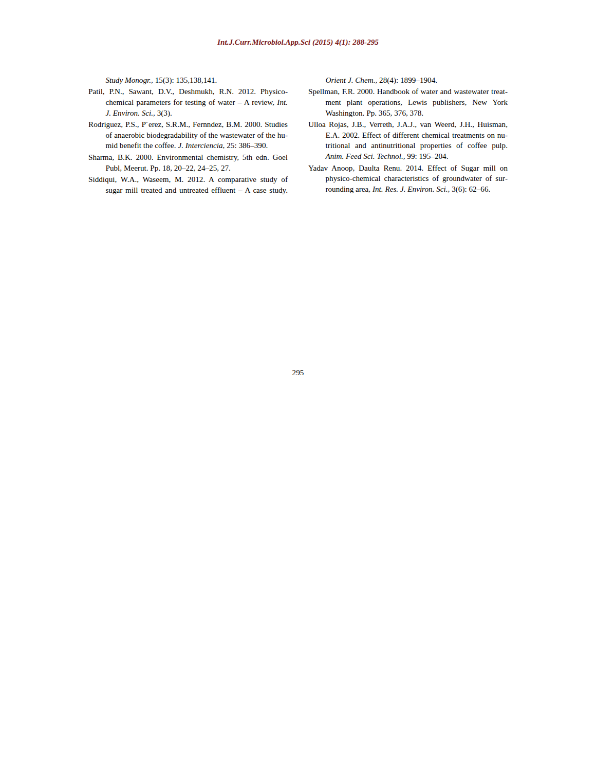Int.J.Curr.Microbiol.App.Sci (2015) 4(1): 288-295
Study Monogr., 15(3): 135,138,141.
Patil, P.N., Sawant, D.V., Deshmukh, R.N. 2012. Physico-chemical parameters for testing of water – A review, Int. J. Environ. Sci., 3(3).
Rodriguez, P.S., P´erez, S.R.M., Fernndez, B.M. 2000. Studies of anaerobic biodegradability of the wastewater of the humid benefit the coffee. J. Interciencia, 25: 386–390.
Sharma, B.K. 2000. Environmental chemistry, 5th edn. Goel Publ, Meerut. Pp. 18, 20–22, 24–25, 27.
Siddiqui, W.A., Waseem, M. 2012. A comparative study of sugar mill treated and untreated effluent – A case study. Orient J. Chem., 28(4): 1899–1904.
Spellman, F.R. 2000. Handbook of water and wastewater treatment plant operations, Lewis publishers, New York Washington. Pp. 365, 376, 378.
Ulloa Rojas, J.B., Verreth, J.A.J., van Weerd, J.H., Huisman, E.A. 2002. Effect of different chemical treatments on nutritional and antinutritional properties of coffee pulp. Anim. Feed Sci. Technol., 99: 195–204.
Yadav Anoop, Daulta Renu. 2014. Effect of Sugar mill on physico-chemical characteristics of groundwater of surrounding area, Int. Res. J. Environ. Sci., 3(6): 62–66.
295